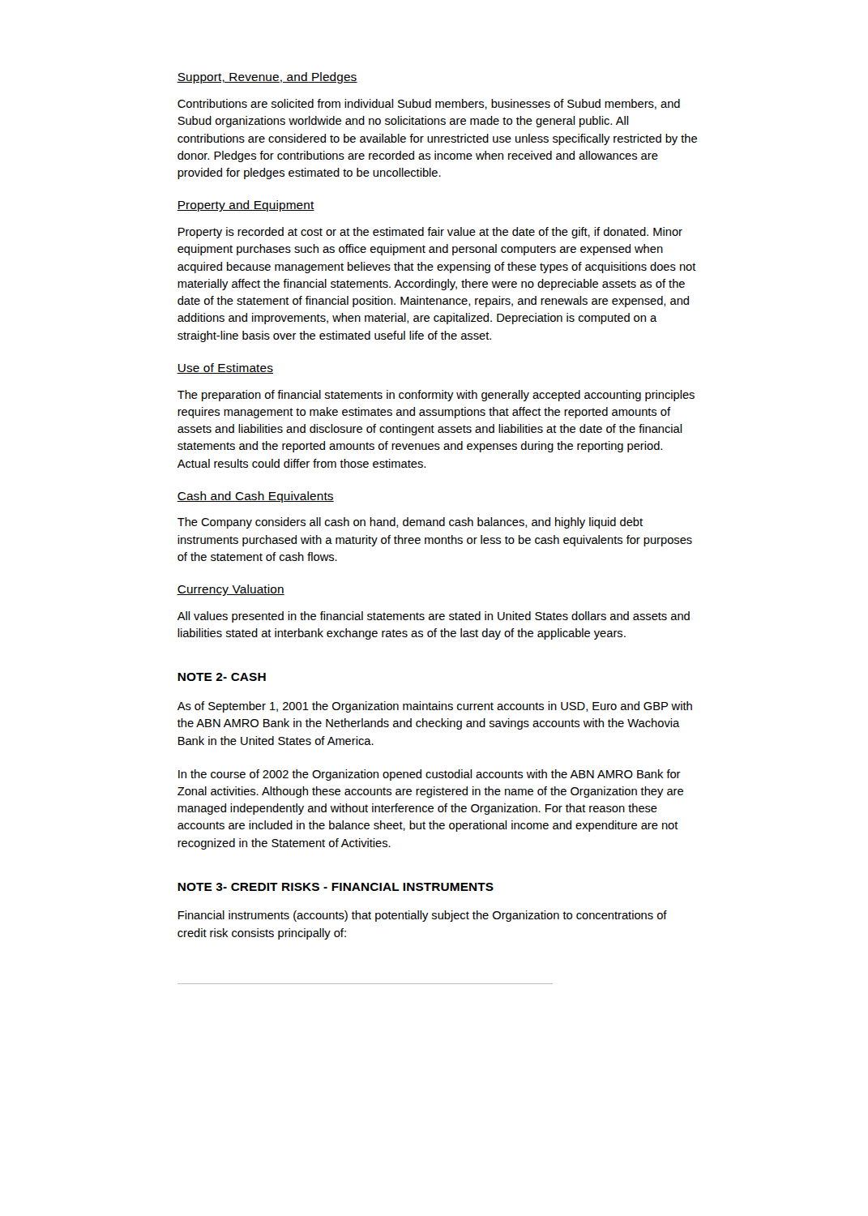Support, Revenue, and Pledges
Contributions are solicited from individual Subud members, businesses of Subud members, and Subud organizations worldwide and no solicitations are made to the general public. All contributions are considered to be available for unrestricted use unless specifically restricted by the donor. Pledges for contributions are recorded as income when received and allowances are provided for pledges estimated to be uncollectible.
Property and Equipment
Property is recorded at cost or at the estimated fair value at the date of the gift, if donated. Minor equipment purchases such as office equipment and personal computers are expensed when acquired because management believes that the expensing of these types of acquisitions does not materially affect the financial statements. Accordingly, there were no depreciable assets as of the date of the statement of financial position. Maintenance, repairs, and renewals are expensed, and additions and improvements, when material, are capitalized. Depreciation is computed on a straight-line basis over the estimated useful life of the asset.
Use of Estimates
The preparation of financial statements in conformity with generally accepted accounting principles requires management to make estimates and assumptions that affect the reported amounts of assets and liabilities and disclosure of contingent assets and liabilities at the date of the financial statements and the reported amounts of revenues and expenses during the reporting period. Actual results could differ from those estimates.
Cash and Cash Equivalents
The Company considers all cash on hand, demand cash balances, and highly liquid debt instruments purchased with a maturity of three months or less to be cash equivalents for purposes of the statement of cash flows.
Currency Valuation
All values presented in the financial statements are stated in United States dollars and assets and liabilities stated at interbank exchange rates as of the last day of the applicable years.
NOTE 2- CASH
As of September 1, 2001 the Organization maintains current accounts in USD, Euro and GBP with the ABN AMRO Bank in the Netherlands and checking and savings accounts with the Wachovia Bank in the United States of America.
In the course of 2002 the Organization opened custodial accounts with the ABN AMRO Bank for Zonal activities. Although these accounts are registered in the name of the Organization they are managed independently and without interference of the Organization. For that reason these accounts are included in the balance sheet, but the operational income and expenditure are not recognized in the Statement of Activities.
NOTE 3- CREDIT RISKS - FINANCIAL INSTRUMENTS
Financial instruments (accounts) that potentially subject the Organization to concentrations of credit risk consists principally of: